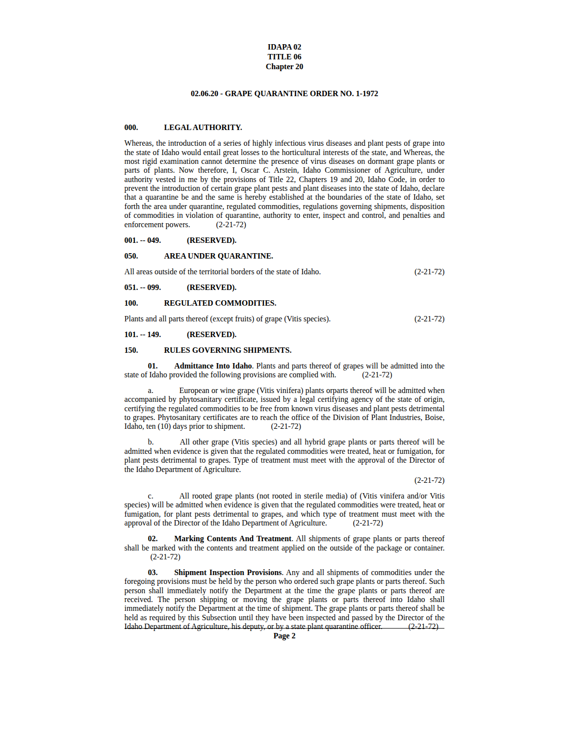IDAPA 02
TITLE 06
Chapter 20
02.06.20 - GRAPE QUARANTINE ORDER NO. 1-1972
000. LEGAL AUTHORITY.
Whereas, the introduction of a series of highly infectious virus diseases and plant pests of grape into the state of Idaho would entail great losses to the horticultural interests of the state, and Whereas, the most rigid examination cannot determine the presence of virus diseases on dormant grape plants or parts of plants. Now therefore, I, Oscar C. Arstein, Idaho Commissioner of Agriculture, under authority vested in me by the provisions of Title 22, Chapters 19 and 20, Idaho Code, in order to prevent the introduction of certain grape plant pests and plant diseases into the state of Idaho, declare that a quarantine be and the same is hereby established at the boundaries of the state of Idaho, set forth the area under quarantine, regulated commodities, regulations governing shipments, disposition of commodities in violation of quarantine, authority to enter, inspect and control, and penalties and enforcement powers. (2-21-72)
001. -- 049. (RESERVED).
050. AREA UNDER QUARANTINE.
All areas outside of the territorial borders of the state of Idaho.(2-21-72)
051. -- 099. (RESERVED).
100. REGULATED COMMODITIES.
Plants and all parts thereof (except fruits) of grape (Vitis species).(2-21-72)
101. -- 149. (RESERVED).
150. RULES GOVERNING SHIPMENTS.
01. Admittance Into Idaho. Plants and parts thereof of grapes will be admitted into the state of Idaho provided the following provisions are complied with. (2-21-72)
a. European or wine grape (Vitis vinifera) plants orparts thereof will be admitted when accompanied by phytosanitary certificate, issued by a legal certifying agency of the state of origin, certifying the regulated commodities to be free from known virus diseases and plant pests detrimental to grapes. Phytosanitary certificates are to reach the office of the Division of Plant Industries, Boise, Idaho, ten (10) days prior to shipment. (2-21-72)
b. All other grape (Vitis species) and all hybrid grape plants or parts thereof will be admitted when evidence is given that the regulated commodities were treated, heat or fumigation, for plant pests detrimental to grapes. Type of treatment must meet with the approval of the Director of the Idaho Department of Agriculture.
(2-21-72)
c. All rooted grape plants (not rooted in sterile media) of (Vitis vinifera and/or Vitis species) will be admitted when evidence is given that the regulated commodities were treated, heat or fumigation, for plant pests detrimental to grapes, and which type of treatment must meet with the approval of the Director of the Idaho Department of Agriculture. (2-21-72)
02. Marking Contents And Treatment. All shipments of grape plants or parts thereof shall be marked with the contents and treatment applied on the outside of the package or container. (2-21-72)
03. Shipment Inspection Provisions. Any and all shipments of commodities under the foregoing provisions must be held by the person who ordered such grape plants or parts thereof. Such person shall immediately notify the Department at the time the grape plants or parts thereof are received. The person shipping or moving the grape plants or parts thereof into Idaho shall immediately notify the Department at the time of shipment. The grape plants or parts thereof shall be held as required by this Subsection until they have been inspected and passed by the Director of the Idaho Department of Agriculture, his deputy, or by a state plant quarantine officer. (2-21-72)
Page 2